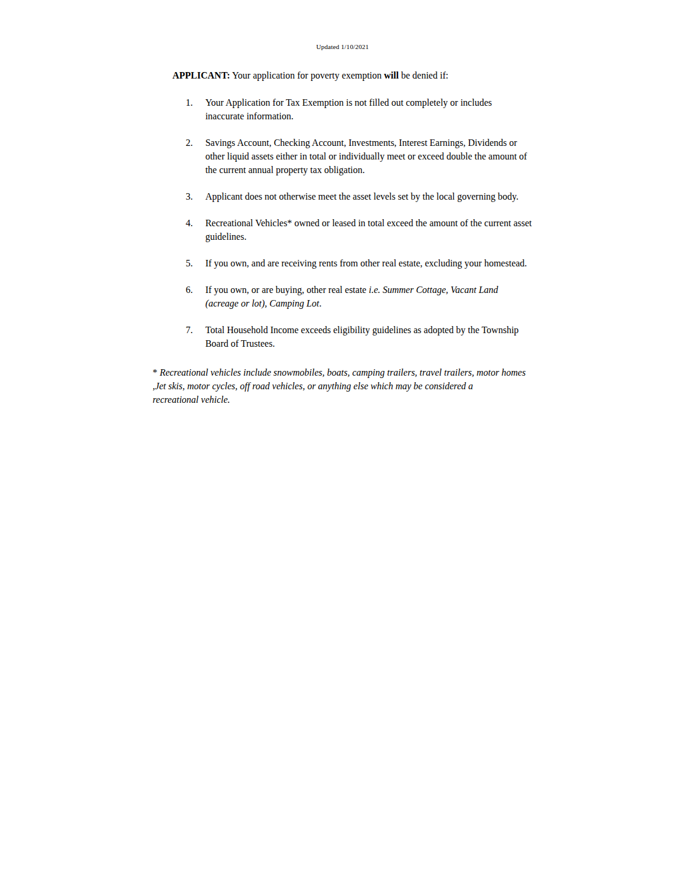Updated 1/10/2021
APPLICANT: Your application for poverty exemption will be denied if:
Your Application for Tax Exemption is not filled out completely or includes inaccurate information.
Savings Account, Checking Account, Investments, Interest Earnings, Dividends or other liquid assets either in total or individually meet or exceed double the amount of the current annual property tax obligation.
Applicant does not otherwise meet the asset levels set by the local governing body.
Recreational Vehicles* owned or leased in total exceed the amount of the current asset guidelines.
If you own, and are receiving rents from other real estate, excluding your homestead.
If you own, or are buying, other real estate i.e. Summer Cottage, Vacant Land (acreage or lot), Camping Lot.
Total Household Income exceeds eligibility guidelines as adopted by the Township Board of Trustees.
* Recreational vehicles include snowmobiles, boats, camping trailers, travel trailers, motor homes ,Jet skis, motor cycles, off road vehicles, or anything else which may be considered a
recreational vehicle.